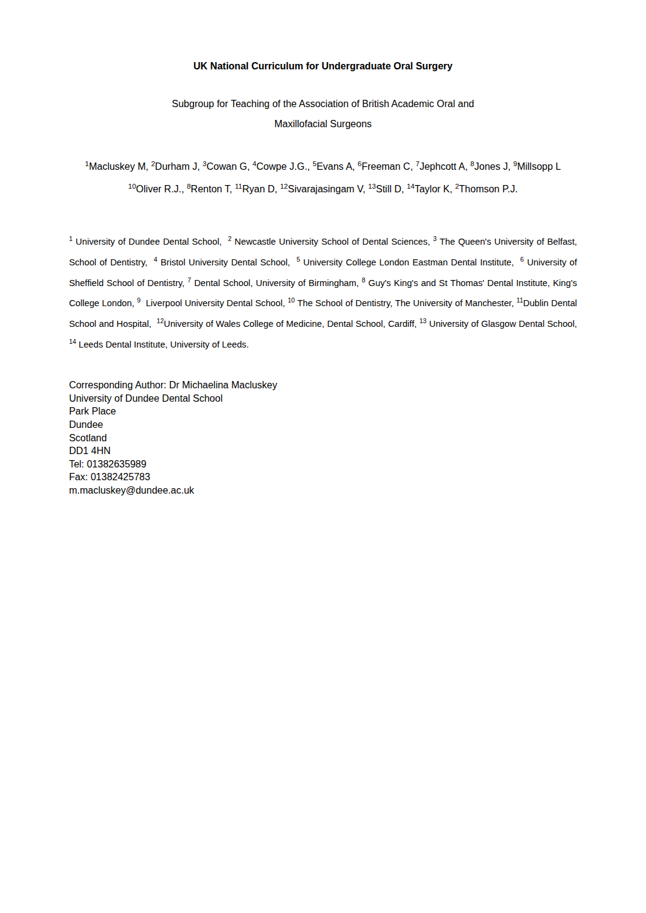UK National Curriculum for Undergraduate Oral Surgery
Subgroup for Teaching of the Association of British Academic Oral and
Maxillofacial Surgeons
1Macluskey M, 2Durham J, 3Cowan G, 4Cowpe J.G., 5Evans A, 6Freeman C, 7Jephcott A, 8Jones J, 9Millsopp L 10Oliver R.J., 8Renton T, 11Ryan D, 12Sivarajasingam V, 13Still D, 14Taylor K, 2Thomson P.J.
1 University of Dundee Dental School, 2 Newcastle University School of Dental Sciences, 3 The Queen's University of Belfast, School of Dentistry, 4 Bristol University Dental School, 5 University College London Eastman Dental Institute, 6 University of Sheffield School of Dentistry, 7 Dental School, University of Birmingham, 8 Guy's King's and St Thomas' Dental Institute, King's College London, 9 Liverpool University Dental School, 10 The School of Dentistry, The University of Manchester, 11Dublin Dental School and Hospital, 12University of Wales College of Medicine, Dental School, Cardiff, 13 University of Glasgow Dental School, 14 Leeds Dental Institute, University of Leeds.
Corresponding Author: Dr Michaelina Macluskey
University of Dundee Dental School
Park Place
Dundee
Scotland
DD1 4HN
Tel: 01382635989
Fax: 01382425783
m.macluskey@dundee.ac.uk